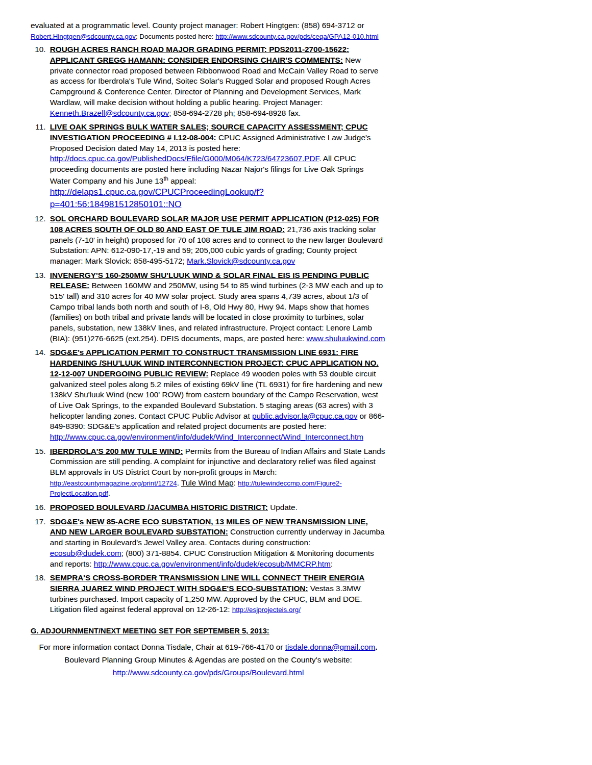evaluated at a programmatic level. County project manager: Robert Hingtgen: (858) 694-3712 or Robert.Hingtgen@sdcounty.ca.gov; Documents posted here: http://www.sdcounty.ca.gov/pds/ceqa/GPA12-010.html
ROUGH ACRES RANCH ROAD MAJOR GRADING PERMIT: PDS2011-2700-15622: APPLICANT GREGG HAMANN: CONSIDER ENDORSING CHAIR'S COMMENTS: New private connector road proposed between Ribbonwood Road and McCain Valley Road to serve as access for Iberdrola's Tule Wind, Soitec Solar's Rugged Solar and proposed Rough Acres Campground & Conference Center. Director of Planning and Development Services, Mark Wardlaw, will make decision without holding a public hearing. Project Manager: Kenneth.Brazell@sdcounty.ca.gov; 858-694-2728 ph; 858-694-8928 fax.
LIVE OAK SPRINGS BULK WATER SALES; SOURCE CAPACITY ASSESSMENT; CPUC INVESTIGATION PROCEEDING # I.12-08-004: CPUC Assigned Administrative Law Judge's Proposed Decision dated May 14, 2013 is posted here: http://docs.cpuc.ca.gov/PublishedDocs/Efile/G000/M064/K723/64723607.PDF. All CPUC proceeding documents are posted here including Nazar Najor's filings for Live Oak Springs Water Company and his June 13th appeal: http://delaps1.cpuc.ca.gov/CPUCProceedingLookup/f?p=401:56:184981512850101::NO
SOL ORCHARD BOULEVARD SOLAR MAJOR USE PERMIT APPLICATION (P12-025) FOR 108 ACRES SOUTH OF OLD 80 AND EAST OF TULE JIM ROAD: 21,736 axis tracking solar panels (7-10' in height) proposed for 70 of 108 acres and to connect to the new larger Boulevard Substation: APN: 612-090-17,-19 and 59; 205,000 cubic yards of grading; County project manager: Mark Slovick: 858-495-5172; Mark.Slovick@sdcounty.ca.gov
INVENERGY'S 160-250MW SHU'LUUK WIND & SOLAR FINAL EIS IS PENDING PUBLIC RELEASE: Between 160MW and 250MW, using 54 to 85 wind turbines (2-3 MW each and up to 515' tall) and 310 acres for 40 MW solar project. Study area spans 4,739 acres, about 1/3 of Campo tribal lands both north and south of I-8, Old Hwy 80, Hwy 94. Maps show that homes (families) on both tribal and private lands will be located in close proximity to turbines, solar panels, substation, new 138kV lines, and related infrastructure. Project contact: Lenore Lamb (BIA): (951)276-6625 (ext.254). DEIS documents, maps, are posted here: www.shuluukwind.com
SDG&E's APPLICATION PERMIT TO CONSTRUCT TRANSMISSION LINE 6931: FIRE HARDENING /SHU'LUUK WIND INTERCONNECTION PROJECT: CPUC APPLICATION NO. 12-12-007 UNDERGOING PUBLIC REVIEW: Replace 49 wooden poles with 53 double circuit galvanized steel poles along 5.2 miles of existing 69kV line (TL 6931) for fire hardening and new 138kV Shu'luuk Wind (new 100' ROW) from eastern boundary of the Campo Reservation, west of Live Oak Springs, to the expanded Boulevard Substation. 5 staging areas (63 acres) with 3 helicopter landing zones. Contact CPUC Public Advisor at public.advisor.la@cpuc.ca.gov or 866-849-8390: SDG&E's application and related project documents are posted here:
http://www.cpuc.ca.gov/environment/info/dudek/Wind_Interconnect/Wind_Interconnect.htm
IBERDROLA'S 200 MW TULE WIND: Permits from the Bureau of Indian Affairs and State Lands Commission are still pending. A complaint for injunctive and declaratory relief was filed against BLM approvals in US District Court by non-profit groups in March: http://eastcountymagazine.org/print/12724. Tule Wind Map: http://tulewindeccmp.com/Figure2-ProjectLocation.pdf.
PROPOSED BOULEVARD /JACUMBA HISTORIC DISTRICT: Update.
SDG&E's NEW 85-ACRE ECO SUBSTATION, 13 MILES OF NEW TRANSMISSION LINE, AND NEW LARGER BOULEVARD SUBSTATION: Construction currently underway in Jacumba and starting in Boulevard's Jewel Valley area. Contacts during construction: ecosub@dudek.com; (800) 371-8854. CPUC Construction Mitigation & Monitoring documents and reports: http://www.cpuc.ca.gov/environment/info/dudek/ecosub/MMCRP.htm:
SEMPRA'S CROSS-BORDER TRANSMISSION LINE WILL CONNECT THEIR ENERGIA SIERRA JUAREZ WIND PROJECT WITH SDG&E'S ECO-SUBSTATION: Vestas 3.3MW turbines purchased. Import capacity of 1,250 MW. Approved by the CPUC, BLM and DOE. Litigation filed against federal approval on 12-26-12: http://esjprojecteis.org/
G. ADJOURNMENT/NEXT MEETING SET FOR SEPTEMBER 5, 2013:
For more information contact Donna Tisdale, Chair at 619-766-4170 or tisdale.donna@gmail.com.
Boulevard Planning Group Minutes & Agendas are posted on the County's website:
http://www.sdcounty.ca.gov/pds/Groups/Boulevard.html